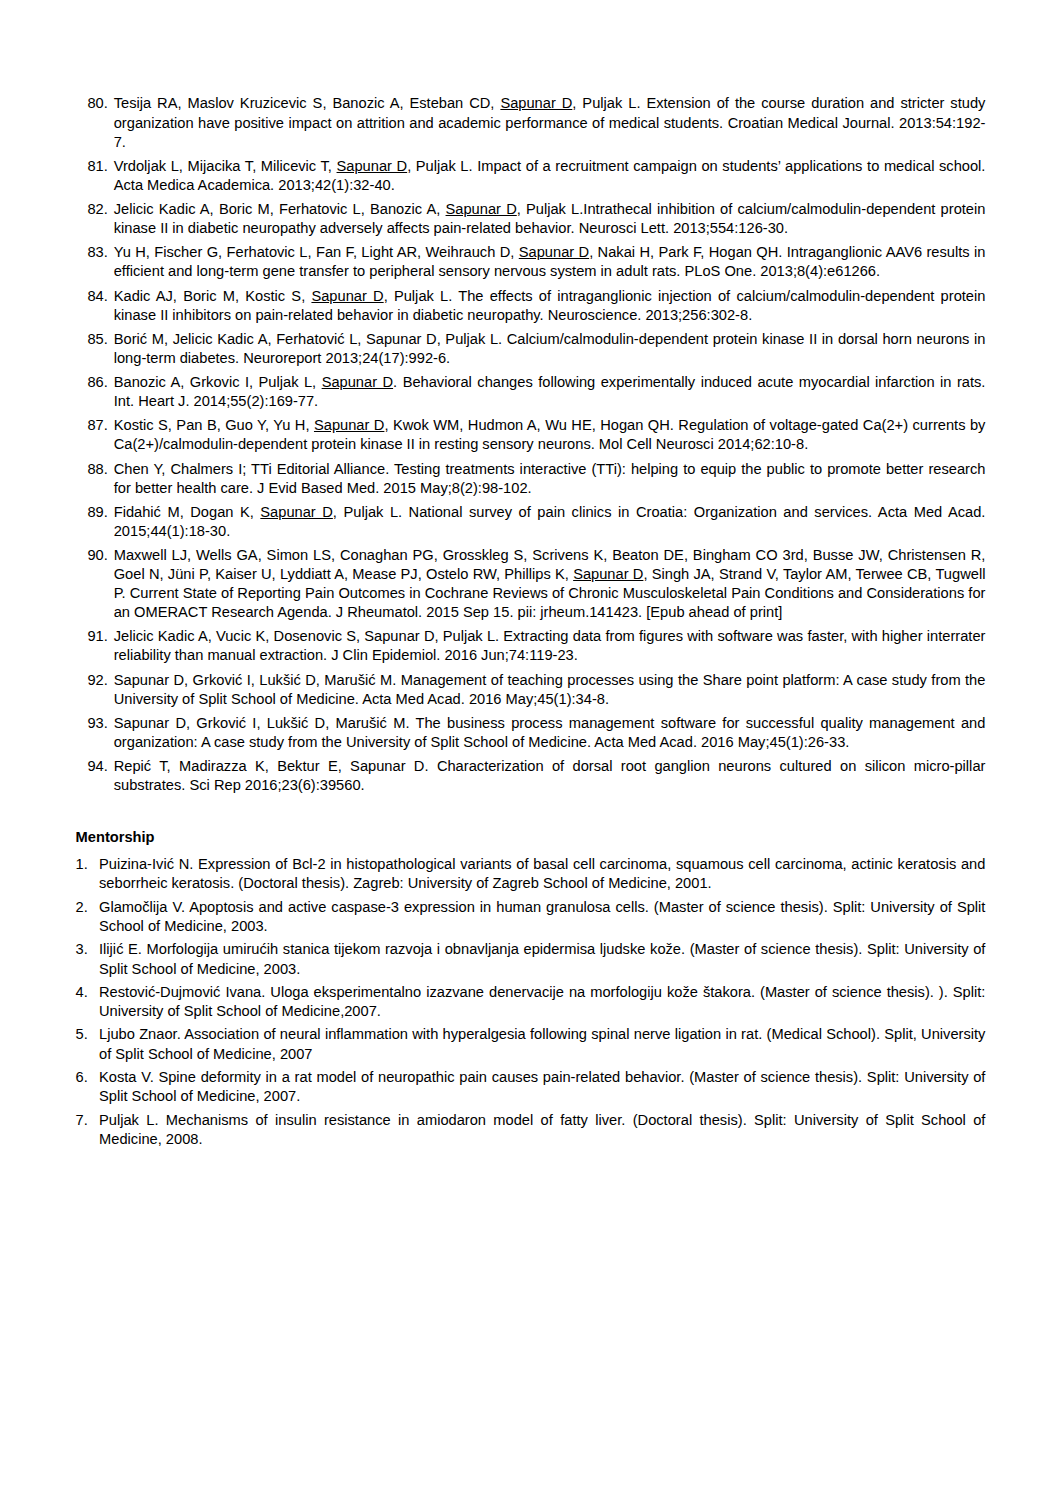80. Tesija RA, Maslov Kruzicevic S, Banozic A, Esteban CD, Sapunar D, Puljak L. Extension of the course duration and stricter study organization have positive impact on attrition and academic performance of medical students. Croatian Medical Journal. 2013:54:192-7.
81. Vrdoljak L, Mijacika T, Milicevic T, Sapunar D, Puljak L. Impact of a recruitment campaign on students’ applications to medical school. Acta Medica Academica. 2013;42(1):32-40.
82. Jelicic Kadic A, Boric M, Ferhatovic L, Banozic A, Sapunar D, Puljak L.Intrathecal inhibition of calcium/calmodulin-dependent protein kinase II in diabetic neuropathy adversely affects pain-related behavior. Neurosci Lett. 2013;554:126-30.
83. Yu H, Fischer G, Ferhatovic L, Fan F, Light AR, Weihrauch D, Sapunar D, Nakai H, Park F, Hogan QH. Intraganglionic AAV6 results in efficient and long-term gene transfer to peripheral sensory nervous system in adult rats. PLoS One. 2013;8(4):e61266.
84. Kadic AJ, Boric M, Kostic S, Sapunar D, Puljak L. The effects of intraganglionic injection of calcium/calmodulin-dependent protein kinase II inhibitors on pain-related behavior in diabetic neuropathy. Neuroscience. 2013;256:302-8.
85. Borić M, Jelicic Kadic A, Ferhatović L, Sapunar D, Puljak L. Calcium/calmodulin-dependent protein kinase II in dorsal horn neurons in long-term diabetes. Neuroreport 2013;24(17):992-6.
86. Banozic A, Grkovic I, Puljak L, Sapunar D. Behavioral changes following experimentally induced acute myocardial infarction in rats. Int. Heart J. 2014;55(2):169-77.
87. Kostic S, Pan B, Guo Y, Yu H, Sapunar D, Kwok WM, Hudmon A, Wu HE, Hogan QH. Regulation of voltage-gated Ca(2+) currents by Ca(2+)/calmodulin-dependent protein kinase II in resting sensory neurons. Mol Cell Neurosci 2014;62:10-8.
88. Chen Y, Chalmers I; TTi Editorial Alliance. Testing treatments interactive (TTi): helping to equip the public to promote better research for better health care. J Evid Based Med. 2015 May;8(2):98-102.
89. Fidahić M, Dogan K, Sapunar D, Puljak L. National survey of pain clinics in Croatia: Organization and services. Acta Med Acad. 2015;44(1):18-30.
90. Maxwell LJ, Wells GA, Simon LS, Conaghan PG, Grosskleg S, Scrivens K, Beaton DE, Bingham CO 3rd, Busse JW, Christensen R, Goel N, Jüni P, Kaiser U, Lyddiatt A, Mease PJ, Ostelo RW, Phillips K, Sapunar D, Singh JA, Strand V, Taylor AM, Terwee CB, Tugwell P. Current State of Reporting Pain Outcomes in Cochrane Reviews of Chronic Musculoskeletal Pain Conditions and Considerations for an OMERACT Research Agenda. J Rheumatol. 2015 Sep 15. pii: jrheum.141423. [Epub ahead of print]
91. Jelicic Kadic A, Vucic K, Dosenovic S, Sapunar D, Puljak L. Extracting data from figures with software was faster, with higher interrater reliability than manual extraction. J Clin Epidemiol. 2016 Jun;74:119-23.
92. Sapunar D, Grković I, Lukšić D, Marušić M. Management of teaching processes using the Share point platform: A case study from the University of Split School of Medicine. Acta Med Acad. 2016 May;45(1):34-8.
93. Sapunar D, Grković I, Lukšić D, Marušić M. The business process management software for successful quality management and organization: A case study from the University of Split School of Medicine. Acta Med Acad. 2016 May;45(1):26-33.
94. Repić T, Madirazza K, Bektur E, Sapunar D. Characterization of dorsal root ganglion neurons cultured on silicon micro-pillar substrates. Sci Rep 2016;23(6):39560.
Mentorship
1. Puizina-Ivić N. Expression of Bcl-2 in histopathological variants of basal cell carcinoma, squamous cell carcinoma, actinic keratosis and seborrheic keratosis. (Doctoral thesis). Zagreb: University of Zagreb School of Medicine, 2001.
2. Glamočlija V. Apoptosis and active caspase-3 expression in human granulosa cells. (Master of science thesis). Split: University of Split School of Medicine, 2003.
3. Ilijić E. Morfologija umirućih stanica tijekom razvoja i obnavljanja epidermisa ljudske kože. (Master of science thesis). Split: University of Split School of Medicine, 2003.
4. Restović-Dujmović Ivana. Uloga eksperimentalno izazvane denervacije na morfologiju kože štakora. (Master of science thesis). ). Split: University of Split School of Medicine,2007.
5. Ljubo Znaor. Association of neural inflammation with hyperalgesia following spinal nerve ligation in rat. (Medical School). Split, University of Split School of Medicine, 2007
6. Kosta V. Spine deformity in a rat model of neuropathic pain causes pain-related behavior. (Master of science thesis). Split: University of Split School of Medicine, 2007.
7. Puljak L. Mechanisms of insulin resistance in amiodaron model of fatty liver. (Doctoral thesis). Split: University of Split School of Medicine, 2008.